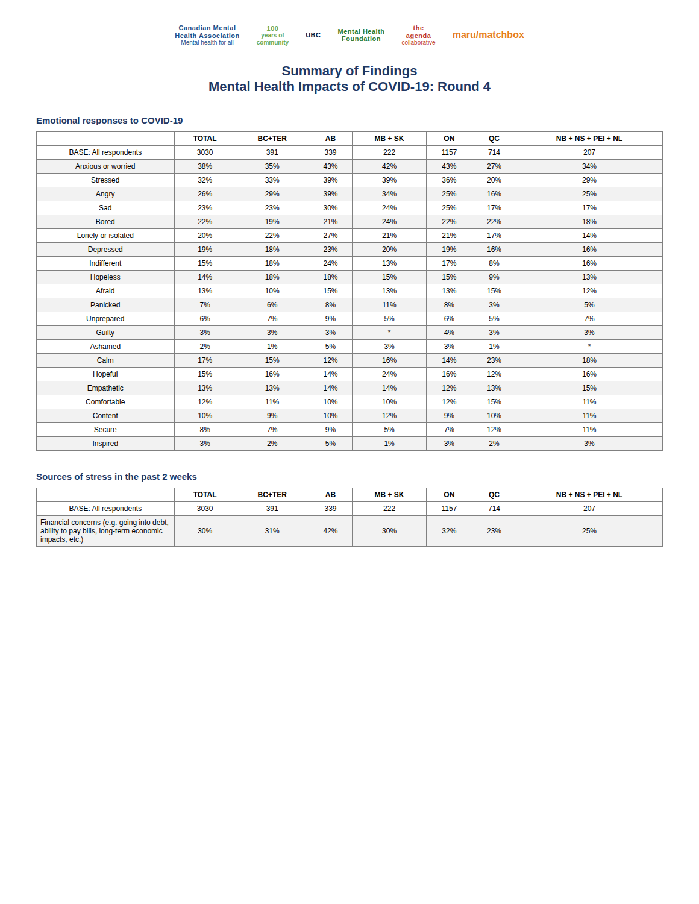Canadian Mental
Health Association Mental health for all
100years of
community
UBC
Mental Health
Foundation
the
agendacollaborative
maru/matchbox
Summary of FindingsMental Health Impacts of COVID-19: Round 4
Emotional responses to COVID-19
| | TOTAL | BC+TER | AB | MB + SK | ON | QC | NB + NS + PEI + NL |
| --- | --- | --- | --- | --- | --- | --- | --- |
| BASE: All respondents | 3030 | 391 | 339 | 222 | 1157 | 714 | 207 |
| Anxious or worried | 38% | 35% | 43% | 42% | 43% | 27% | 34% |
| Stressed | 32% | 33% | 39% | 39% | 36% | 20% | 29% |
| Angry | 26% | 29% | 39% | 34% | 25% | 16% | 25% |
| Sad | 23% | 23% | 30% | 24% | 25% | 17% | 17% |
| Bored | 22% | 19% | 21% | 24% | 22% | 22% | 18% |
| Lonely or isolated | 20% | 22% | 27% | 21% | 21% | 17% | 14% |
| Depressed | 19% | 18% | 23% | 20% | 19% | 16% | 16% |
| Indifferent | 15% | 18% | 24% | 13% | 17% | 8% | 16% |
| Hopeless | 14% | 18% | 18% | 15% | 15% | 9% | 13% |
| Afraid | 13% | 10% | 15% | 13% | 13% | 15% | 12% |
| Panicked | 7% | 6% | 8% | 11% | 8% | 3% | 5% |
| Unprepared | 6% | 7% | 9% | 5% | 6% | 5% | 7% |
| Guilty | 3% | 3% | 3% | * | 4% | 3% | 3% |
| Ashamed | 2% | 1% | 5% | 3% | 3% | 1% | * |
| Calm | 17% | 15% | 12% | 16% | 14% | 23% | 18% |
| Hopeful | 15% | 16% | 14% | 24% | 16% | 12% | 16% |
| Empathetic | 13% | 13% | 14% | 14% | 12% | 13% | 15% |
| Comfortable | 12% | 11% | 10% | 10% | 12% | 15% | 11% |
| Content | 10% | 9% | 10% | 12% | 9% | 10% | 11% |
| Secure | 8% | 7% | 9% | 5% | 7% | 12% | 11% |
| Inspired | 3% | 2% | 5% | 1% | 3% | 2% | 3% |
Sources of stress in the past 2 weeks
| | TOTAL | BC+TER | AB | MB + SK | ON | QC | NB + NS + PEI + NL |
| --- | --- | --- | --- | --- | --- | --- | --- |
| BASE: All respondents | 3030 | 391 | 339 | 222 | 1157 | 714 | 207 |
| Financial concerns (e.g. going into debt, ability to pay bills, long-term economic impacts, etc.) | 30% | 31% | 42% | 30% | 32% | 23% | 25% |